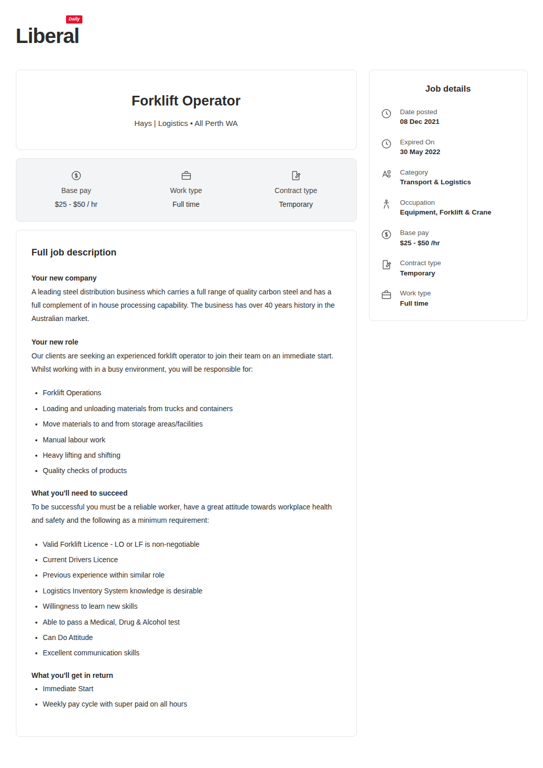LiberalDaily
Forklift Operator
Hays | Logistics • All Perth WA
Base pay
$25 - $50 / hr
Work type
Full time
Contract type
Temporary
Full job description
Your new company
A leading steel distribution business which carries a full range of quality carbon steel and has a full complement of in house processing capability. The business has over 40 years history in the Australian market.
Your new role
Our clients are seeking an experienced forklift operator to join their team on an immediate start. Whilst working with in a busy environment, you will be responsible for:
Forklift Operations
Loading and unloading materials from trucks and containers
Move materials to and from storage areas/facilities
Manual labour work
Heavy lifting and shifting
Quality checks of products
What you'll need to succeed
To be successful you must be a reliable worker, have a great attitude towards workplace health and safety and the following as a minimum requirement:
Valid Forklift Licence - LO or LF is non-negotiable
Current Drivers Licence
Previous experience within similar role
Logistics Inventory System knowledge is desirable
Willingness to learn new skills
Able to pass a Medical, Drug & Alcohol test
Can Do Attitude
Excellent communication skills
What you'll get in return
Immediate Start
Weekly pay cycle with super paid on all hours
Job details
Date posted
08 Dec 2021
Expired On
30 May 2022
Category
Transport & Logistics
Occupation
Equipment, Forklift & Crane
Base pay
$25 - $50 /hr
Contract type
Temporary
Work type
Full time